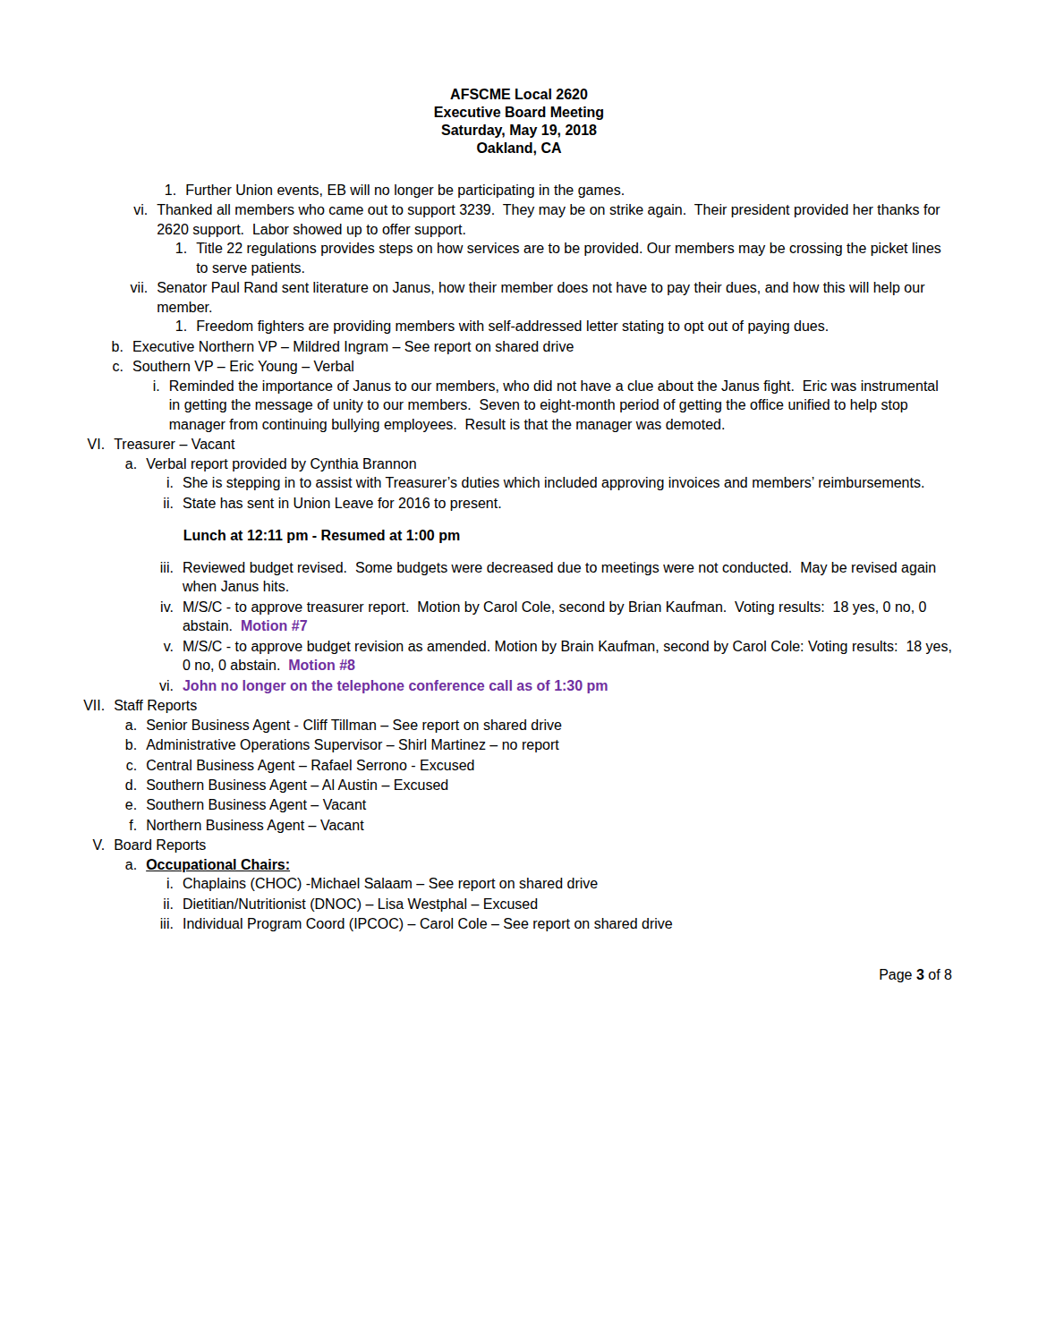AFSCME Local 2620
Executive Board Meeting
Saturday, May 19, 2018
Oakland, CA
Further Union events, EB will no longer be participating in the games.
Thanked all members who came out to support 3239. They may be on strike again. Their president provided her thanks for 2620 support. Labor showed up to offer support.
Title 22 regulations provides steps on how services are to be provided. Our members may be crossing the picket lines to serve patients.
Senator Paul Rand sent literature on Janus, how their member does not have to pay their dues, and how this will help our member.
Freedom fighters are providing members with self-addressed letter stating to opt out of paying dues.
Executive Northern VP – Mildred Ingram – See report on shared drive
Southern VP – Eric Young – Verbal
Reminded the importance of Janus to our members, who did not have a clue about the Janus fight. Eric was instrumental in getting the message of unity to our members. Seven to eight-month period of getting the office unified to help stop manager from continuing bullying employees. Result is that the manager was demoted.
Treasurer – Vacant
Verbal report provided by Cynthia Brannon
She is stepping in to assist with Treasurer’s duties which included approving invoices and members’ reimbursements.
State has sent in Union Leave for 2016 to present.
Lunch at 12:11 pm - Resumed at 1:00 pm
Reviewed budget revised. Some budgets were decreased due to meetings were not conducted. May be revised again when Janus hits.
M/S/C - to approve treasurer report. Motion by Carol Cole, second by Brian Kaufman. Voting results: 18 yes, 0 no, 0 abstain. Motion #7
M/S/C - to approve budget revision as amended. Motion by Brain Kaufman, second by Carol Cole: Voting results: 18 yes, 0 no, 0 abstain. Motion #8
John no longer on the telephone conference call as of 1:30 pm
Staff Reports
Senior Business Agent - Cliff Tillman – See report on shared drive
Administrative Operations Supervisor – Shirl Martinez – no report
Central Business Agent – Rafael Serrono - Excused
Southern Business Agent – Al Austin – Excused
Southern Business Agent – Vacant
Northern Business Agent – Vacant
Board Reports
Occupational Chairs:
Chaplains (CHOC) -Michael Salaam – See report on shared drive
Dietitian/Nutritionist (DNOC) – Lisa Westphal – Excused
Individual Program Coord (IPCOC) – Carol Cole – See report on shared drive
Page 3 of 8